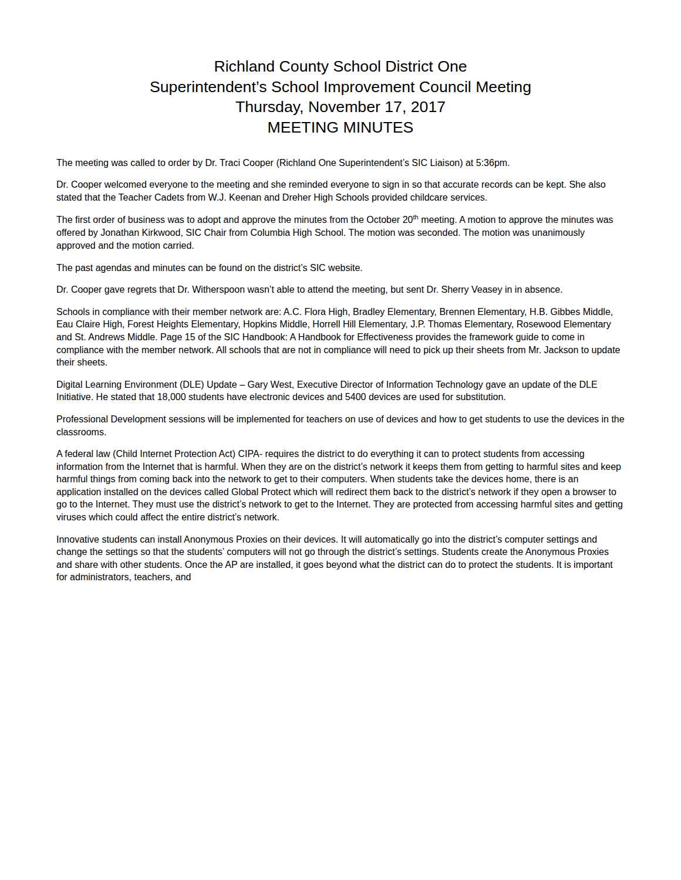Richland County School District One Superintendent’s School Improvement Council Meeting Thursday, November 17, 2017 MEETING MINUTES
The meeting was called to order by Dr. Traci Cooper (Richland One Superintendent’s SIC Liaison) at 5:36pm.
Dr. Cooper welcomed everyone to the meeting and she reminded everyone to sign in so that accurate records can be kept. She also stated that the Teacher Cadets from W.J. Keenan and Dreher High Schools provided childcare services.
The first order of business was to adopt and approve the minutes from the October 20th meeting. A motion to approve the minutes was offered by Jonathan Kirkwood, SIC Chair from Columbia High School. The motion was seconded. The motion was unanimously approved and the motion carried.
The past agendas and minutes can be found on the district’s SIC website.
Dr. Cooper gave regrets that Dr. Witherspoon wasn’t able to attend the meeting, but sent Dr. Sherry Veasey in in absence.
Schools in compliance with their member network are: A.C. Flora High, Bradley Elementary, Brennen Elementary, H.B. Gibbes Middle, Eau Claire High, Forest Heights Elementary, Hopkins Middle, Horrell Hill Elementary, J.P. Thomas Elementary, Rosewood Elementary and St. Andrews Middle. Page 15 of the SIC Handbook: A Handbook for Effectiveness provides the framework guide to come in compliance with the member network. All schools that are not in compliance will need to pick up their sheets from Mr. Jackson to update their sheets.
Digital Learning Environment (DLE) Update – Gary West, Executive Director of Information Technology gave an update of the DLE Initiative. He stated that 18,000 students have electronic devices and 5400 devices are used for substitution.
Professional Development sessions will be implemented for teachers on use of devices and how to get students to use the devices in the classrooms.
A federal law (Child Internet Protection Act) CIPA- requires the district to do everything it can to protect students from accessing information from the Internet that is harmful. When they are on the district’s network it keeps them from getting to harmful sites and keep harmful things from coming back into the network to get to their computers. When students take the devices home, there is an application installed on the devices called Global Protect which will redirect them back to the district’s network if they open a browser to go to the Internet. They must use the district’s network to get to the Internet. They are protected from accessing harmful sites and getting viruses which could affect the entire district’s network.
Innovative students can install Anonymous Proxies on their devices. It will automatically go into the district’s computer settings and change the settings so that the students’ computers will not go through the district’s settings. Students create the Anonymous Proxies and share with other students. Once the AP are installed, it goes beyond what the district can do to protect the students. It is important for administrators, teachers, and